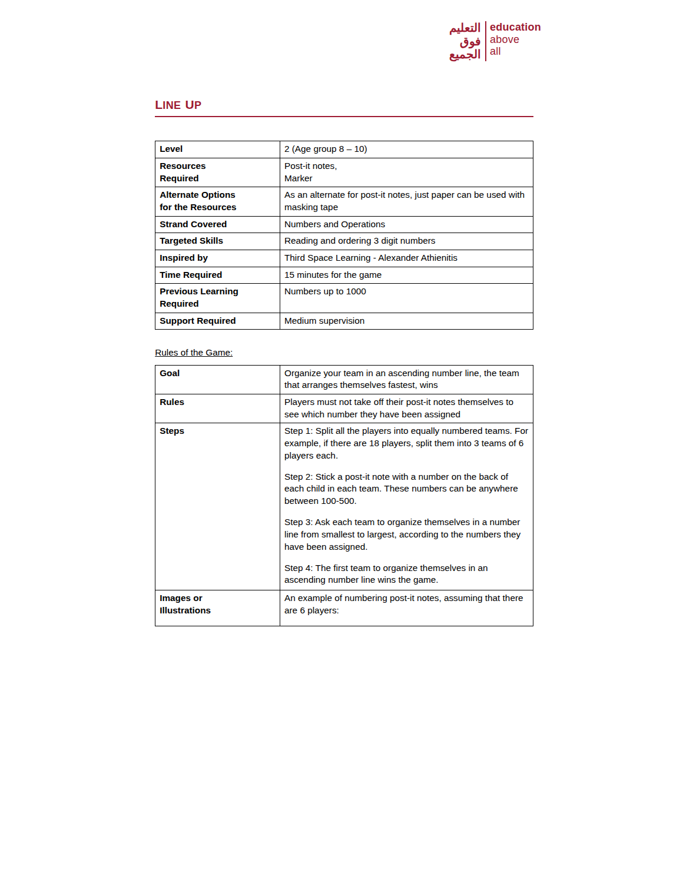التعليم
فوق
الجميع
education
above
all
Line Up
| Level | 2 (Age group 8 – 10) |
| Resources Required | Post-it notes, Marker |
| Alternate Options for the Resources | As an alternate for post-it notes, just paper can be used with masking tape |
| Strand Covered | Numbers and Operations |
| Targeted Skills | Reading and ordering 3 digit numbers |
| Inspired by | Third Space Learning - Alexander Athienitis |
| Time Required | 15 minutes for the game |
| Previous Learning Required | Numbers up to 1000 |
| Support Required | Medium supervision |
Rules of the Game:
| Goal | Organize your team in an ascending number line, the team that arranges themselves fastest, wins |
| Rules | Players must not take off their post-it notes themselves to see which number they have been assigned |
| Steps | Step 1: Split all the players into equally numbered teams. For example, if there are 18 players, split them into 3 teams of 6 players each. Step 2: Stick a post-it note with a number on the back of each child in each team. These numbers can be anywhere between 100-500. Step 3: Ask each team to organize themselves in a number line from smallest to largest, according to the numbers they have been assigned. Step 4: The first team to organize themselves in an ascending number line wins the game. |
| Images or Illustrations | An example of numbering post-it notes, assuming that there are 6 players: |